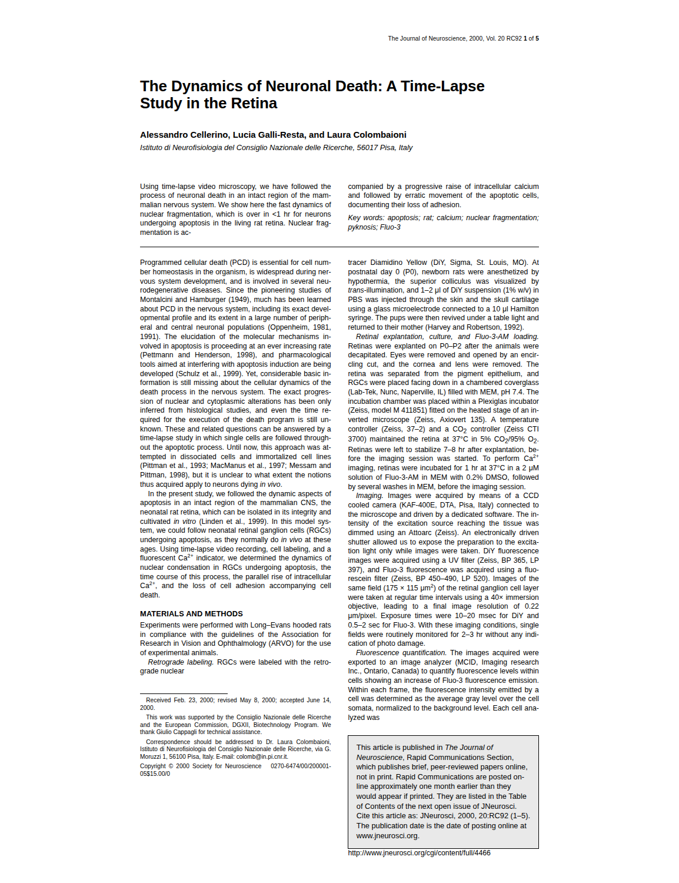The Journal of Neuroscience, 2000, Vol. 20 RC92 1 of 5
The Dynamics of Neuronal Death: A Time-Lapse
Study in the Retina
Alessandro Cellerino, Lucia Galli-Resta, and Laura Colombaioni
Istituto di Neurofisiologia del Consiglio Nazionale delle Ricerche, 56017 Pisa, Italy
Using time-lapse video microscopy, we have followed the process of neuronal death in an intact region of the mammalian nervous system. We show here the fast dynamics of nuclear fragmentation, which is over in <1 hr for neurons undergoing apoptosis in the living rat retina. Nuclear fragmentation is ac-
companied by a progressive raise of intracellular calcium and followed by erratic movement of the apoptotic cells, documenting their loss of adhesion.
Key words: apoptosis; rat; calcium; nuclear fragmentation; pyknosis; Fluo-3
Programmed cellular death (PCD) is essential for cell number homeostasis in the organism, is widespread during nervous system development, and is involved in several neurodegenerative diseases. Since the pioneering studies of Montalcini and Hamburger (1949), much has been learned about PCD in the nervous system, including its exact developmental profile and its extent in a large number of peripheral and central neuronal populations (Oppenheim, 1981, 1991). The elucidation of the molecular mechanisms involved in apoptosis is proceeding at an ever increasing rate (Pettmann and Henderson, 1998), and pharmacological tools aimed at interfering with apoptosis induction are being developed (Schulz et al., 1999). Yet, considerable basic information is still missing about the cellular dynamics of the death process in the nervous system. The exact progression of nuclear and cytoplasmic alterations has been only inferred from histological studies, and even the time required for the execution of the death program is still unknown. These and related questions can be answered by a time-lapse study in which single cells are followed throughout the apoptotic process. Until now, this approach was attempted in dissociated cells and immortalized cell lines (Pittman et al., 1993; MacManus et al., 1997; Messam and Pittman, 1998), but it is unclear to what extent the notions thus acquired apply to neurons dying in vivo.
In the present study, we followed the dynamic aspects of apoptosis in an intact region of the mammalian CNS, the neonatal rat retina, which can be isolated in its integrity and cultivated in vitro (Linden et al., 1999). In this model system, we could follow neonatal retinal ganglion cells (RGCs) undergoing apoptosis, as they normally do in vivo at these ages. Using time-lapse video recording, cell labeling, and a fluorescent Ca2+ indicator, we determined the dynamics of nuclear condensation in RGCs undergoing apoptosis, the time course of this process, the parallel rise of intracellular Ca2+, and the loss of cell adhesion accompanying cell death.
MATERIALS AND METHODS
Experiments were performed with Long–Evans hooded rats in compliance with the guidelines of the Association for Research in Vision and Ophthalmology (ARVO) for the use of experimental animals.
Retrograde labeling. RGCs were labeled with the retrograde nuclear
Received Feb. 23, 2000; revised May 8, 2000; accepted June 14, 2000.
This work was supported by the Consiglio Nazionale delle Ricerche and the European Commission, DGXII, Biotechnology Program. We thank Giulio Cappagli for technical assistance.
Correspondence should be addressed to Dr. Laura Colombaioni, Istituto di Neurofisiologia del Consiglio Nazionale delle Ricerche, via G. Moruzzi 1, 56100 Pisa, Italy. E-mail: colomb@in.pi.cnr.it.
Copyright © 2000 Society for Neuroscience 0270-6474/00/200001-05$15.00/0
tracer Diamidino Yellow (DiY, Sigma, St. Louis, MO). At postnatal day 0 (P0), newborn rats were anesthetized by hypothermia, the superior colliculus was visualized by trans-illumination, and 1–2 μl of DiY suspension (1% w/v) in PBS was injected through the skin and the skull cartilage using a glass microelectrode connected to a 10 μl Hamilton syringe. The pups were then revived under a table light and returned to their mother (Harvey and Robertson, 1992).
Retinal explantation, culture, and Fluo-3-AM loading. Retinas were explanted on P0–P2 after the animals were decapitated. Eyes were removed and opened by an encircling cut, and the cornea and lens were removed. The retina was separated from the pigment epithelium, and RGCs were placed facing down in a chambered coverglass (Lab-Tek, Nunc, Naperville, IL) filled with MEM, pH 7.4. The incubation chamber was placed within a Plexiglas incubator (Zeiss, model M 411851) fitted on the heated stage of an inverted microscope (Zeiss, Axiovert 135). A temperature controller (Zeiss, 37–2) and a CO2 controller (Zeiss CTI 3700) maintained the retina at 37°C in 5% CO2/95% O2. Retinas were left to stabilize 7–8 hr after explantation, before the imaging session was started. To perform Ca2+ imaging, retinas were incubated for 1 hr at 37°C in a 2 μM solution of Fluo-3-AM in MEM with 0.2% DMSO, followed by several washes in MEM, before the imaging session.
Imaging. Images were acquired by means of a CCD cooled camera (KAF-400E, DTA, Pisa, Italy) connected to the microscope and driven by a dedicated software. The intensity of the excitation source reaching the tissue was dimmed using an Attoarc (Zeiss). An electronically driven shutter allowed us to expose the preparation to the excitation light only while images were taken. DiY fluorescence images were acquired using a UV filter (Zeiss, BP 365, LP 397), and Fluo-3 fluorescence was acquired using a fluorescein filter (Zeiss, BP 450–490, LP 520). Images of the same field (175 × 115 μm2) of the retinal ganglion cell layer were taken at regular time intervals using a 40× immersion objective, leading to a final image resolution of 0.22 μm/pixel. Exposure times were 10–20 msec for DiY and 0.5–2 sec for Fluo-3. With these imaging conditions, single fields were routinely monitored for 2–3 hr without any indication of photo damage.
Fluorescence quantification. The images acquired were exported to an image analyzer (MCID, Imaging research Inc., Ontario, Canada) to quantify fluorescence levels within cells showing an increase of Fluo-3 fluorescence emission. Within each frame, the fluorescence intensity emitted by a cell was determined as the average gray level over the cell somata, normalized to the background level. Each cell analyzed was
This article is published in The Journal of Neuroscience, Rapid Communications Section, which publishes brief, peer-reviewed papers online, not in print. Rapid Communications are posted online approximately one month earlier than they would appear if printed. They are listed in the Table of Contents of the next open issue of JNeurosci. Cite this article as: JNeurosci, 2000, 20:RC92 (1–5). The publication date is the date of posting online at www.jneurosci.org.
http://www.jneurosci.org/cgi/content/full/4466